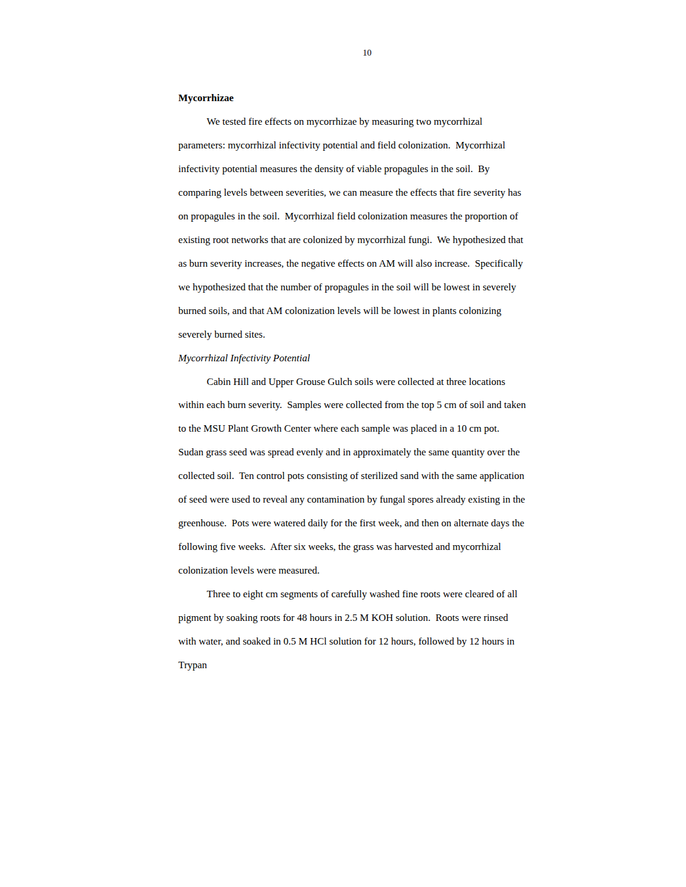10
Mycorrhizae
We tested fire effects on mycorrhizae by measuring two mycorrhizal parameters: mycorrhizal infectivity potential and field colonization. Mycorrhizal infectivity potential measures the density of viable propagules in the soil. By comparing levels between severities, we can measure the effects that fire severity has on propagules in the soil. Mycorrhizal field colonization measures the proportion of existing root networks that are colonized by mycorrhizal fungi. We hypothesized that as burn severity increases, the negative effects on AM will also increase. Specifically we hypothesized that the number of propagules in the soil will be lowest in severely burned soils, and that AM colonization levels will be lowest in plants colonizing severely burned sites.
Mycorrhizal Infectivity Potential
Cabin Hill and Upper Grouse Gulch soils were collected at three locations within each burn severity. Samples were collected from the top 5 cm of soil and taken to the MSU Plant Growth Center where each sample was placed in a 10 cm pot. Sudan grass seed was spread evenly and in approximately the same quantity over the collected soil. Ten control pots consisting of sterilized sand with the same application of seed were used to reveal any contamination by fungal spores already existing in the greenhouse. Pots were watered daily for the first week, and then on alternate days the following five weeks. After six weeks, the grass was harvested and mycorrhizal colonization levels were measured.
Three to eight cm segments of carefully washed fine roots were cleared of all pigment by soaking roots for 48 hours in 2.5 M KOH solution. Roots were rinsed with water, and soaked in 0.5 M HCl solution for 12 hours, followed by 12 hours in Trypan